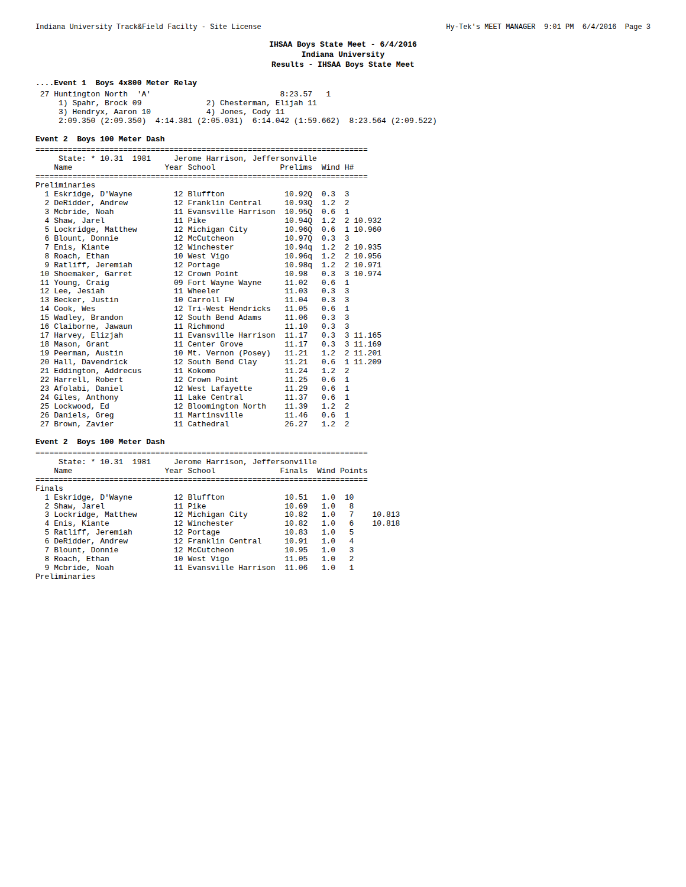Indiana University Track&Field Facilty - Site License Hy-Tek's MEET MANAGER 9:01 PM 6/4/2016 Page 3
IHSAA Boys State Meet - 6/4/2016
Indiana University
Results - IHSAA Boys State Meet
....Event 1 Boys 4x800 Meter Relay
 27 Huntington North  'A'                            8:23.57   1
     1) Spahr, Brock 09              2) Chesterman, Elijah 11
     3) Hendryx, Aaron 10            4) Jones, Cody 11
     2:09.350 (2:09.350)  4:14.381 (2:05.031)  6:14.042 (1:59.662)  8:23.564 (2:09.522)
Event 2 Boys 100 Meter Dash
========================================================================
     State: * 10.31  1981     Jerome Harrison, Jeffersonville
    Name                    Year School              Prelims  Wind H#
========================================================================
Preliminaries
  1 Eskridge, D'Wayne         12 Bluffton             10.92Q  0.3  3
  2 DeRidder, Andrew          12 Franklin Central     10.93Q  1.2  2
  3 Mcbride, Noah             11 Evansville Harrison  10.95Q  0.6  1
  4 Shaw, Jarel               11 Pike                 10.94Q  1.2  2 10.932
  5 Lockridge, Matthew        12 Michigan City        10.96Q  0.6  1 10.960
  6 Blount, Donnie            12 McCutcheon           10.97Q  0.3  3
  7 Enis, Kiante              12 Winchester           10.94q  1.2  2 10.935
  8 Roach, Ethan              10 West Vigo            10.96q  1.2  2 10.956
  9 Ratliff, Jeremiah         12 Portage              10.98q  1.2  2 10.971
 10 Shoemaker, Garret         12 Crown Point          10.98   0.3  3 10.974
 11 Young, Craig              09 Fort Wayne Wayne     11.02   0.6  1
 12 Lee, Jesiah               11 Wheeler              11.03   0.3  3
 13 Becker, Justin            10 Carroll FW           11.04   0.3  3
 14 Cook, Wes                 12 Tri-West Hendricks   11.05   0.6  1
 15 Wadley, Brandon           12 South Bend Adams     11.06   0.3  3
 16 Claiborne, Jawaun         11 Richmond             11.10   0.3  3
 17 Harvey, Elizjah           11 Evansville Harrison  11.17   0.3  3 11.165
 18 Mason, Grant              11 Center Grove         11.17   0.3  3 11.169
 19 Peerman, Austin           10 Mt. Vernon (Posey)   11.21   1.2  2 11.201
 20 Hall, Davendrick          12 South Bend Clay      11.21   0.6  1 11.209
 21 Eddington, Addrecus       11 Kokomo               11.24   1.2  2
 22 Harrell, Robert           12 Crown Point          11.25   0.6  1
 23 Afolabi, Daniel           12 West Lafayette       11.29   0.6  1
 24 Giles, Anthony            11 Lake Central         11.37   0.6  1
 25 Lockwood, Ed              12 Bloomington North    11.39   1.2  2
 26 Daniels, Greg             11 Martinsville         11.46   0.6  1
 27 Brown, Zavier             11 Cathedral            26.27   1.2  2
Event 2 Boys 100 Meter Dash
========================================================================
     State: * 10.31  1981     Jerome Harrison, Jeffersonville
    Name                    Year School              Finals  Wind Points
========================================================================
Finals
  1 Eskridge, D'Wayne         12 Bluffton             10.51   1.0  10
  2 Shaw, Jarel               11 Pike                 10.69   1.0   8
  3 Lockridge, Matthew        12 Michigan City        10.82   1.0   7    10.813
  4 Enis, Kiante              12 Winchester           10.82   1.0   6    10.818
  5 Ratliff, Jeremiah         12 Portage              10.83   1.0   5
  6 DeRidder, Andrew          12 Franklin Central     10.91   1.0   4
  7 Blount, Donnie            12 McCutcheon           10.95   1.0   3
  8 Roach, Ethan              10 West Vigo            11.05   1.0   2
  9 Mcbride, Noah             11 Evansville Harrison  11.06   1.0   1
Preliminaries